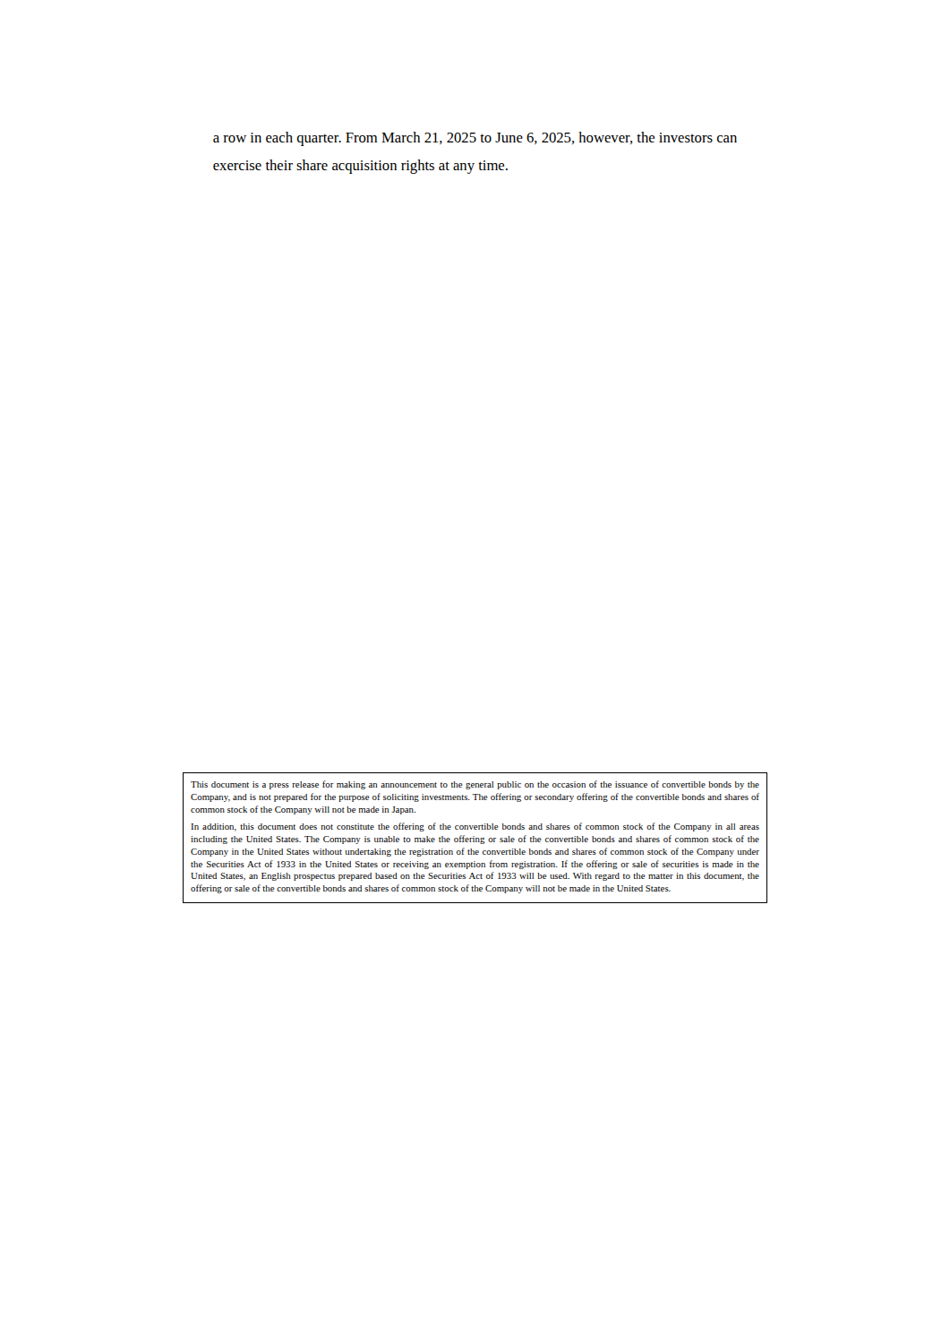a row in each quarter. From March 21, 2025 to June 6, 2025, however, the investors can exercise their share acquisition rights at any time.
This document is a press release for making an announcement to the general public on the occasion of the issuance of convertible bonds by the Company, and is not prepared for the purpose of soliciting investments. The offering or secondary offering of the convertible bonds and shares of common stock of the Company will not be made in Japan.
In addition, this document does not constitute the offering of the convertible bonds and shares of common stock of the Company in all areas including the United States. The Company is unable to make the offering or sale of the convertible bonds and shares of common stock of the Company in the United States without undertaking the registration of the convertible bonds and shares of common stock of the Company under the Securities Act of 1933 in the United States or receiving an exemption from registration. If the offering or sale of securities is made in the United States, an English prospectus prepared based on the Securities Act of 1933 will be used. With regard to the matter in this document, the offering or sale of the convertible bonds and shares of common stock of the Company will not be made in the United States.